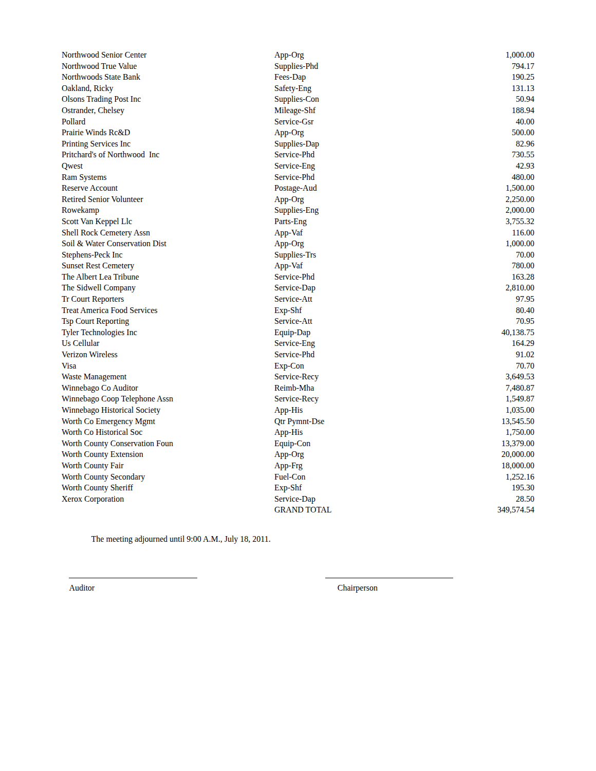| Northwood Senior Center | App-Org | 1,000.00 |
| Northwood True Value | Supplies-Phd | 794.17 |
| Northwoods State Bank | Fees-Dap | 190.25 |
| Oakland, Ricky | Safety-Eng | 131.13 |
| Olsons Trading Post Inc | Supplies-Con | 50.94 |
| Ostrander, Chelsey | Mileage-Shf | 188.94 |
| Pollard | Service-Gsr | 40.00 |
| Prairie Winds Rc&D | App-Org | 500.00 |
| Printing Services Inc | Supplies-Dap | 82.96 |
| Pritchard's of Northwood Inc | Service-Phd | 730.55 |
| Qwest | Service-Eng | 42.93 |
| Ram Systems | Service-Phd | 480.00 |
| Reserve Account | Postage-Aud | 1,500.00 |
| Retired Senior Volunteer | App-Org | 2,250.00 |
| Rowekamp | Supplies-Eng | 2,000.00 |
| Scott Van Keppel Llc | Parts-Eng | 3,755.32 |
| Shell Rock Cemetery Assn | App-Vaf | 116.00 |
| Soil & Water Conservation Dist | App-Org | 1,000.00 |
| Stephens-Peck Inc | Supplies-Trs | 70.00 |
| Sunset Rest Cemetery | App-Vaf | 780.00 |
| The Albert Lea Tribune | Service-Phd | 163.28 |
| The Sidwell Company | Service-Dap | 2,810.00 |
| Tr Court Reporters | Service-Att | 97.95 |
| Treat America Food Services | Exp-Shf | 80.40 |
| Tsp Court Reporting | Service-Att | 70.95 |
| Tyler Technologies Inc | Equip-Dap | 40,138.75 |
| Us Cellular | Service-Eng | 164.29 |
| Verizon Wireless | Service-Phd | 91.02 |
| Visa | Exp-Con | 70.70 |
| Waste Management | Service-Recy | 3,649.53 |
| Winnebago Co Auditor | Reimb-Mha | 7,480.87 |
| Winnebago Coop Telephone Assn | Service-Recy | 1,549.87 |
| Winnebago Historical Society | App-His | 1,035.00 |
| Worth Co Emergency Mgmt | Qtr Pymnt-Dse | 13,545.50 |
| Worth Co Historical Soc | App-His | 1,750.00 |
| Worth County Conservation Foun | Equip-Con | 13,379.00 |
| Worth County Extension | App-Org | 20,000.00 |
| Worth County Fair | App-Frg | 18,000.00 |
| Worth County Secondary | Fuel-Con | 1,252.16 |
| Worth County Sheriff | Exp-Shf | 195.30 |
| Xerox Corporation | Service-Dap | 28.50 |
| | GRAND TOTAL | 349,574.54 |
The meeting adjourned until 9:00 A.M., July 18, 2011.
| Auditor | Chairperson |